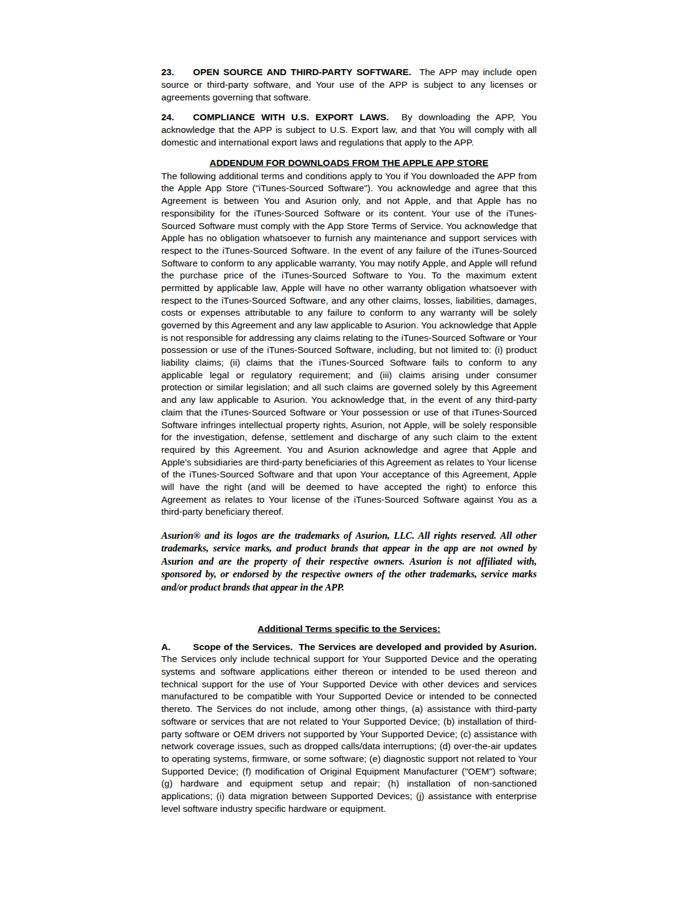23. OPEN SOURCE AND THIRD-PARTY SOFTWARE. The APP may include open source or third-party software, and Your use of the APP is subject to any licenses or agreements governing that software.
24. COMPLIANCE WITH U.S. EXPORT LAWS. By downloading the APP, You acknowledge that the APP is subject to U.S. Export law, and that You will comply with all domestic and international export laws and regulations that apply to the APP.
ADDENDUM FOR DOWNLOADS FROM THE APPLE APP STORE
The following additional terms and conditions apply to You if You downloaded the APP from the Apple App Store ("iTunes-Sourced Software"). You acknowledge and agree that this Agreement is between You and Asurion only, and not Apple, and that Apple has no responsibility for the iTunes-Sourced Software or its content. Your use of the iTunes-Sourced Software must comply with the App Store Terms of Service. You acknowledge that Apple has no obligation whatsoever to furnish any maintenance and support services with respect to the iTunes-Sourced Software. In the event of any failure of the iTunes-Sourced Software to conform to any applicable warranty, You may notify Apple, and Apple will refund the purchase price of the iTunes-Sourced Software to You. To the maximum extent permitted by applicable law, Apple will have no other warranty obligation whatsoever with respect to the iTunes-Sourced Software, and any other claims, losses, liabilities, damages, costs or expenses attributable to any failure to conform to any warranty will be solely governed by this Agreement and any law applicable to Asurion. You acknowledge that Apple is not responsible for addressing any claims relating to the iTunes-Sourced Software or Your possession or use of the iTunes-Sourced Software, including, but not limited to: (i) product liability claims; (ii) claims that the iTunes-Sourced Software fails to conform to any applicable legal or regulatory requirement; and (iii) claims arising under consumer protection or similar legislation; and all such claims are governed solely by this Agreement and any law applicable to Asurion. You acknowledge that, in the event of any third-party claim that the iTunes-Sourced Software or Your possession or use of that iTunes-Sourced Software infringes intellectual property rights, Asurion, not Apple, will be solely responsible for the investigation, defense, settlement and discharge of any such claim to the extent required by this Agreement. You and Asurion acknowledge and agree that Apple and Apple’s subsidiaries are third-party beneficiaries of this Agreement as relates to Your license of the iTunes-Sourced Software and that upon Your acceptance of this Agreement, Apple will have the right (and will be deemed to have accepted the right) to enforce this Agreement as relates to Your license of the iTunes-Sourced Software against You as a third-party beneficiary thereof.
Asurion® and its logos are the trademarks of Asurion, LLC. All rights reserved. All other trademarks, service marks, and product brands that appear in the app are not owned by Asurion and are the property of their respective owners. Asurion is not affiliated with, sponsored by, or endorsed by the respective owners of the other trademarks, service marks and/or product brands that appear in the APP.
Additional Terms specific to the Services:
A. Scope of the Services. The Services are developed and provided by Asurion. The Services only include technical support for Your Supported Device and the operating systems and software applications either thereon or intended to be used thereon and technical support for the use of Your Supported Device with other devices and services manufactured to be compatible with Your Supported Device or intended to be connected thereto. The Services do not include, among other things, (a) assistance with third-party software or services that are not related to Your Supported Device; (b) installation of third-party software or OEM drivers not supported by Your Supported Device; (c) assistance with network coverage issues, such as dropped calls/data interruptions; (d) over-the-air updates to operating systems, firmware, or some software; (e) diagnostic support not related to Your Supported Device; (f) modification of Original Equipment Manufacturer ("OEM") software; (g) hardware and equipment setup and repair; (h) installation of non-sanctioned applications; (i) data migration between Supported Devices; (j) assistance with enterprise level software industry specific hardware or equipment.